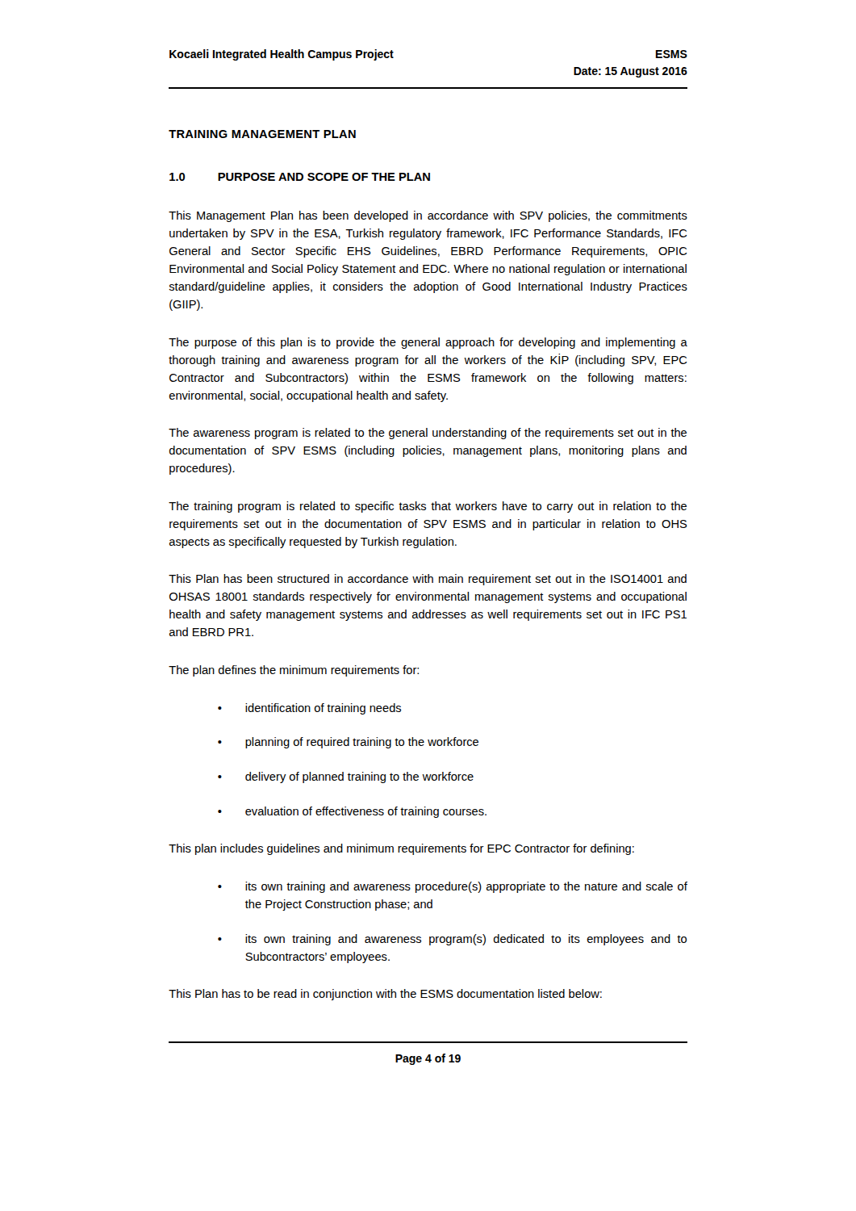Kocaeli Integrated Health Campus Project
ESMS
Date: 15 August 2016
TRAINING MANAGEMENT PLAN
1.0 PURPOSE AND SCOPE OF THE PLAN
This Management Plan has been developed in accordance with SPV policies, the commitments undertaken by SPV in the ESA, Turkish regulatory framework, IFC Performance Standards, IFC General and Sector Specific EHS Guidelines, EBRD Performance Requirements, OPIC Environmental and Social Policy Statement and EDC. Where no national regulation or international standard/guideline applies, it considers the adoption of Good International Industry Practices (GIIP).
The purpose of this plan is to provide the general approach for developing and implementing a thorough training and awareness program for all the workers of the KİP (including SPV, EPC Contractor and Subcontractors) within the ESMS framework on the following matters: environmental, social, occupational health and safety.
The awareness program is related to the general understanding of the requirements set out in the documentation of SPV ESMS (including policies, management plans, monitoring plans and procedures).
The training program is related to specific tasks that workers have to carry out in relation to the requirements set out in the documentation of SPV ESMS and in particular in relation to OHS aspects as specifically requested by Turkish regulation.
This Plan has been structured in accordance with main requirement set out in the ISO14001 and OHSAS 18001 standards respectively for environmental management systems and occupational health and safety management systems and addresses as well requirements set out in IFC PS1 and EBRD PR1.
The plan defines the minimum requirements for:
identification of training needs
planning of required training to the workforce
delivery of planned training to the workforce
evaluation of effectiveness of training courses.
This plan includes guidelines and minimum requirements for EPC Contractor for defining:
its own training and awareness procedure(s) appropriate to the nature and scale of the Project Construction phase; and
its own training and awareness program(s) dedicated to its employees and to Subcontractors’ employees.
This Plan has to be read in conjunction with the ESMS documentation listed below:
Page 4 of 19